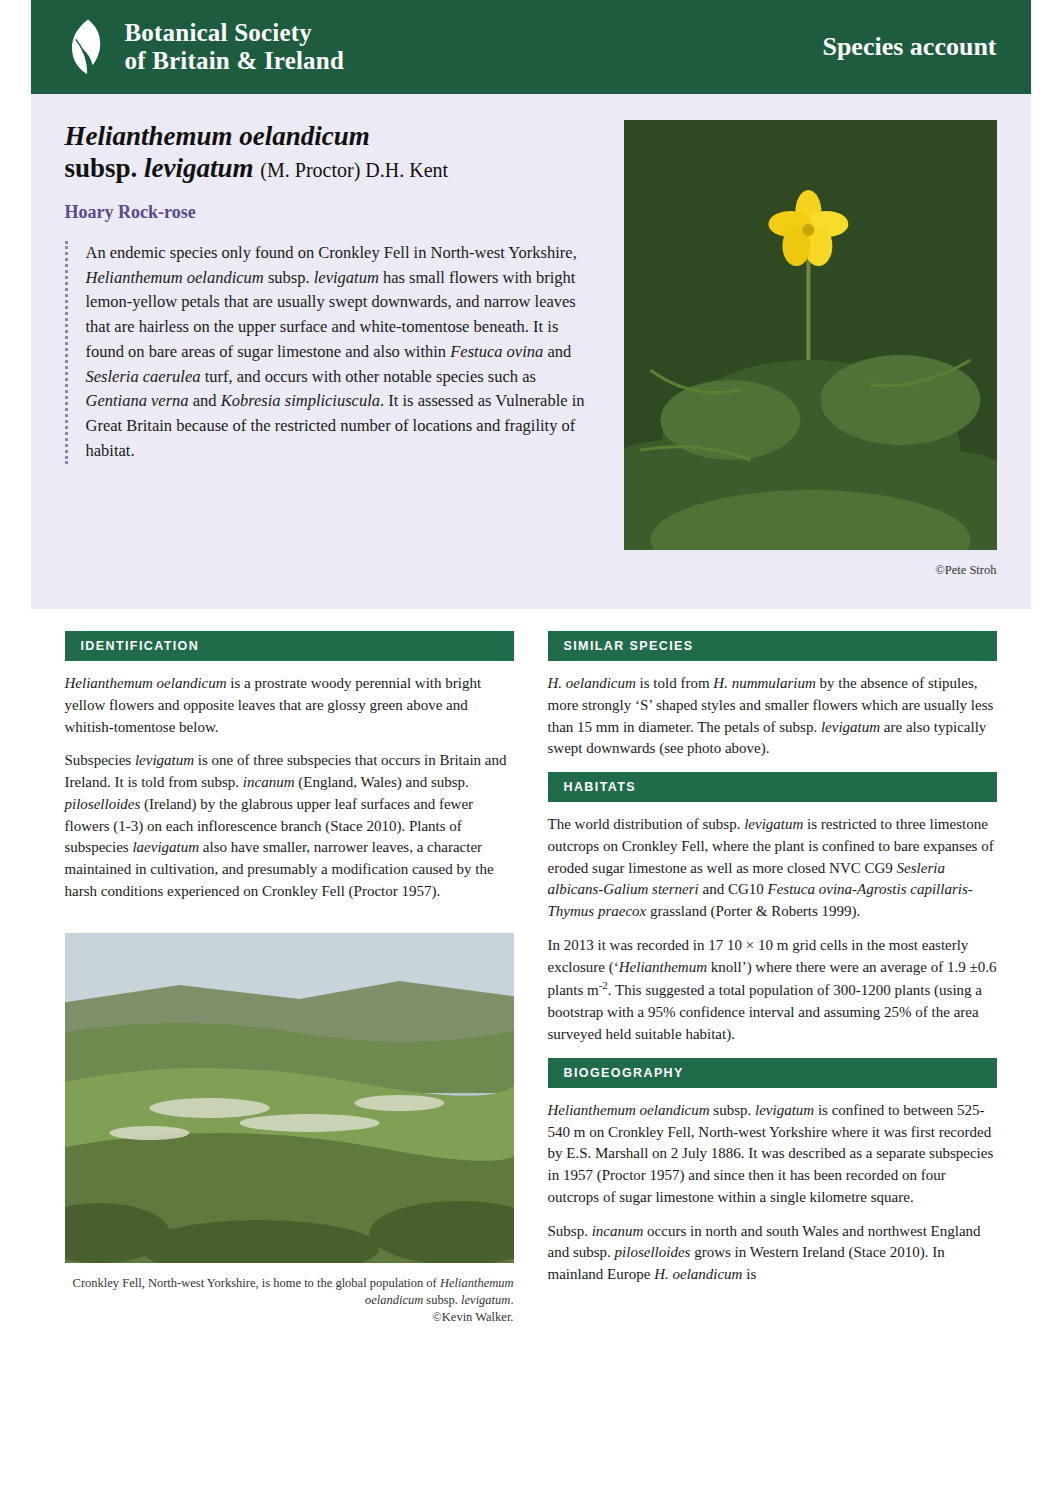Botanical Society
of Britain & Ireland
Species account
Helianthemum oelandicum
subsp. levigatum (M. Proctor) D.H. Kent
Hoary Rock-rose
An endemic species only found on Cronkley Fell in North-west Yorkshire, Helianthemum oelandicum subsp. levigatum has small flowers with bright lemon-yellow petals that are usually swept downwards, and narrow leaves that are hairless on the upper surface and white-tomentose beneath. It is found on bare areas of sugar limestone and also within Festuca ovina and Sesleria caerulea turf, and occurs with other notable species such as Gentiana verna and Kobresia simpliciuscula. It is assessed as Vulnerable in Great Britain because of the restricted number of locations and fragility of habitat.
©Pete Stroh
Identification
Helianthemum oelandicum is a prostrate woody perennial with bright yellow flowers and opposite leaves that are glossy green above and whitish-tomentose below.
Subspecies levigatum is one of three subspecies that occurs in Britain and Ireland. It is told from subsp. incanum (England, Wales) and subsp. piloselloides (Ireland) by the glabrous upper leaf surfaces and fewer flowers (1-3) on each inflorescence branch (Stace 2010). Plants of subspecies laevigatum also have smaller, narrower leaves, a character maintained in cultivation, and presumably a modification caused by the harsh conditions experienced on Cronkley Fell (Proctor 1957).
Cronkley Fell, North-west Yorkshire, is home to the global population of Helianthemum oelandicum subsp. levigatum.
©Kevin Walker.
Similar species
H. oelandicum is told from H. nummularium by the absence of stipules, more strongly ‘S’ shaped styles and smaller flowers which are usually less than 15 mm in diameter. The petals of subsp. levigatum are also typically swept downwards (see photo above).
Habitats
The world distribution of subsp. levigatum is restricted to three limestone outcrops on Cronkley Fell, where the plant is confined to bare expanses of eroded sugar limestone as well as more closed NVC CG9 Sesleria albicans-Galium sterneri and CG10 Festuca ovina-Agrostis capillaris-Thymus praecox grassland (Porter & Roberts 1999).
In 2013 it was recorded in 17 10 × 10 m grid cells in the most easterly exclosure (‘Helianthemum knoll’) where there were an average of 1.9 ±0.6 plants m-2. This suggested a total population of 300-1200 plants (using a bootstrap with a 95% confidence interval and assuming 25% of the area surveyed held suitable habitat).
Biogeography
Helianthemum oelandicum subsp. levigatum is confined to between 525-540 m on Cronkley Fell, North-west Yorkshire where it was first recorded by E.S. Marshall on 2 July 1886. It was described as a separate subspecies in 1957 (Proctor 1957) and since then it has been recorded on four outcrops of sugar limestone within a single kilometre square.
Subsp. incanum occurs in north and south Wales and northwest England and subsp. piloselloides grows in Western Ireland (Stace 2010). In mainland Europe H. oelandicum is